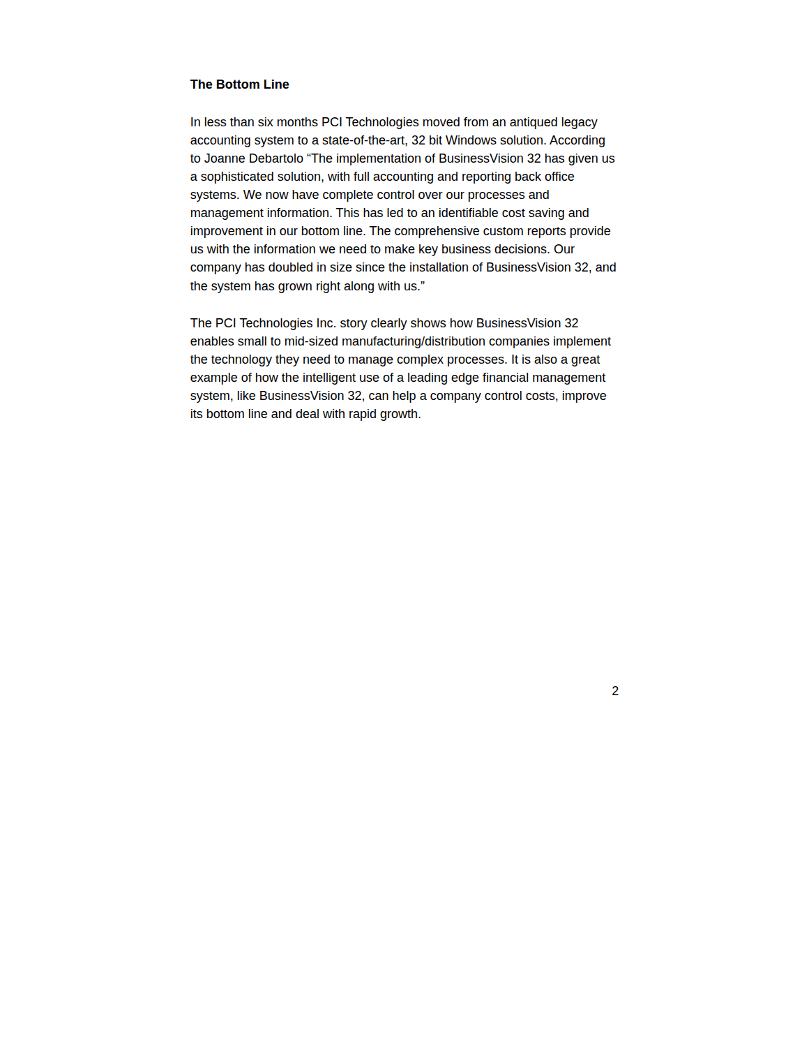The Bottom Line
In less than six months PCI Technologies moved from an antiqued legacy accounting system to a state-of-the-art, 32 bit Windows solution. According to Joanne Debartolo “The implementation of BusinessVision 32 has given us a sophisticated solution, with full accounting and reporting back office systems. We now have complete control over our processes and management information. This has led to an identifiable cost saving and improvement in our bottom line. The comprehensive custom reports provide us with the information we need to make key business decisions. Our company has doubled in size since the installation of BusinessVision 32, and the system has grown right along with us.”
The PCI Technologies Inc. story clearly shows how BusinessVision 32 enables small to mid-sized manufacturing/distribution companies implement the technology they need to manage complex processes. It is also a great example of how the intelligent use of a leading edge financial management system, like BusinessVision 32, can help a company control costs, improve its bottom line and deal with rapid growth.
2